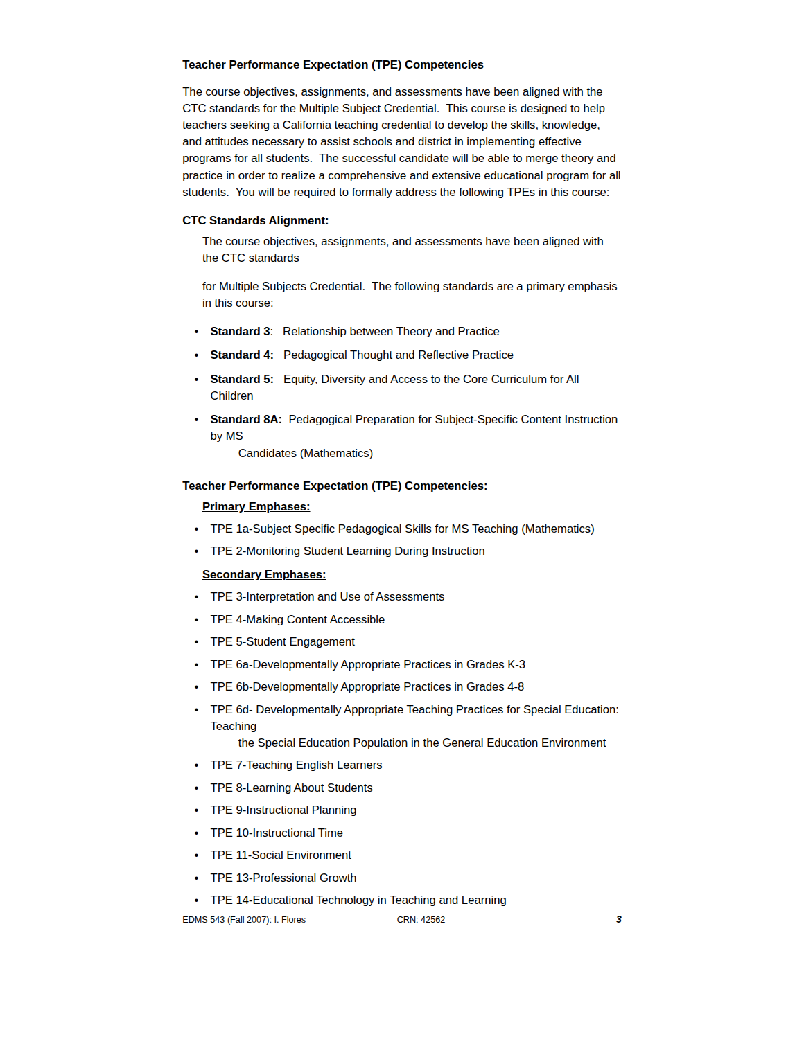Teacher Performance Expectation (TPE) Competencies
The course objectives, assignments, and assessments have been aligned with the CTC standards for the Multiple Subject Credential. This course is designed to help teachers seeking a California teaching credential to develop the skills, knowledge, and attitudes necessary to assist schools and district in implementing effective programs for all students. The successful candidate will be able to merge theory and practice in order to realize a comprehensive and extensive educational program for all students. You will be required to formally address the following TPEs in this course:
CTC Standards Alignment:
The course objectives, assignments, and assessments have been aligned with the CTC standards
for Multiple Subjects Credential. The following standards are a primary emphasis in this course:
Standard 3: Relationship between Theory and Practice
Standard 4: Pedagogical Thought and Reflective Practice
Standard 5: Equity, Diversity and Access to the Core Curriculum for All Children
Standard 8A: Pedagogical Preparation for Subject-Specific Content Instruction by MS Candidates (Mathematics)
Teacher Performance Expectation (TPE) Competencies:
Primary Emphases:
TPE 1a-Subject Specific Pedagogical Skills for MS Teaching (Mathematics)
TPE 2-Monitoring Student Learning During Instruction
Secondary Emphases:
TPE 3-Interpretation and Use of Assessments
TPE 4-Making Content Accessible
TPE 5-Student Engagement
TPE 6a-Developmentally Appropriate Practices in Grades K-3
TPE 6b-Developmentally Appropriate Practices in Grades 4-8
TPE 6d- Developmentally Appropriate Teaching Practices for Special Education: Teaching the Special Education Population in the General Education Environment
TPE 7-Teaching English Learners
TPE 8-Learning About Students
TPE 9-Instructional Planning
TPE 10-Instructional Time
TPE 11-Social Environment
TPE 13-Professional Growth
TPE 14-Educational Technology in Teaching and Learning
EDMS 543 (Fall 2007): I. Flores CRN: 42562 3